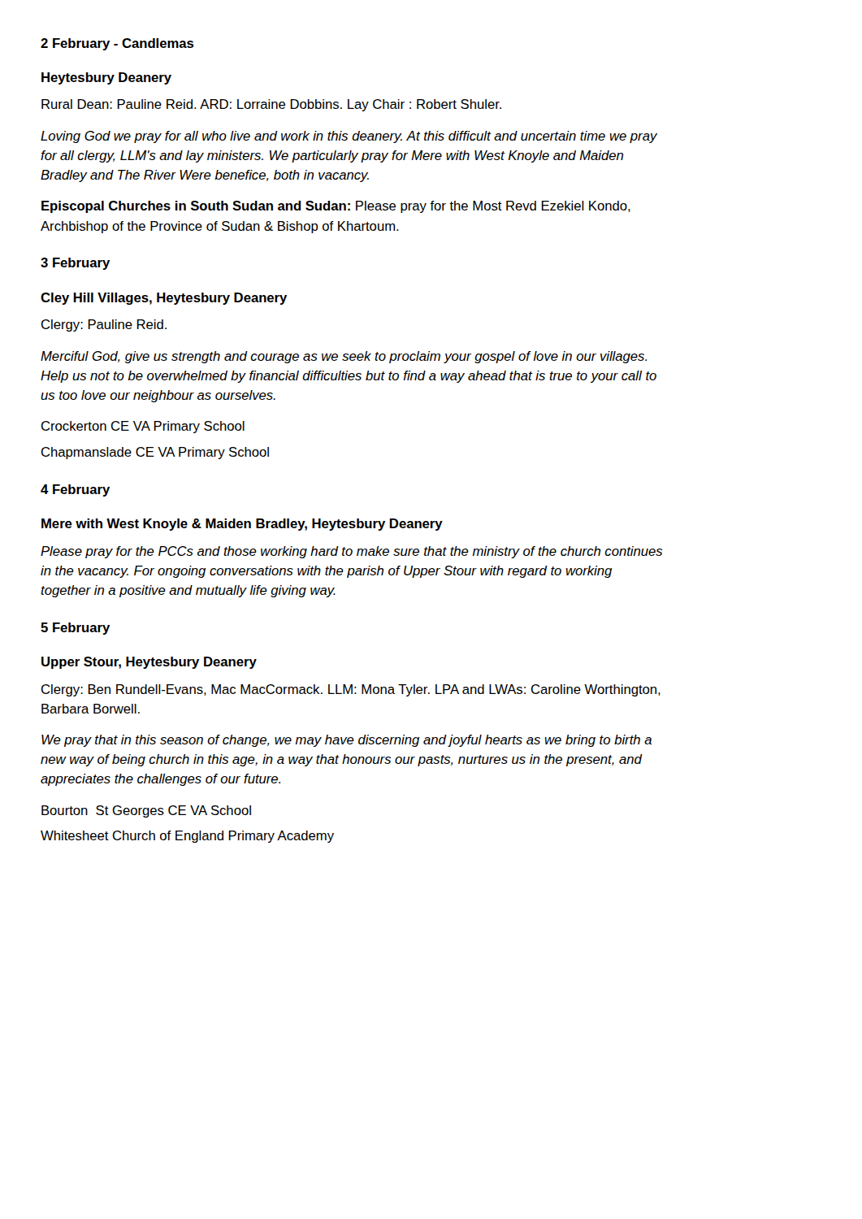2 February - Candlemas
Heytesbury Deanery
Rural Dean: Pauline Reid. ARD: Lorraine Dobbins. Lay Chair : Robert Shuler.
Loving God we pray for all who live and work in this deanery. At this difficult and uncertain time we pray for all clergy, LLM's and lay ministers. We particularly pray for Mere with West Knoyle and Maiden Bradley and The River Were benefice, both in vacancy.
Episcopal Churches in South Sudan and Sudan: Please pray for the Most Revd Ezekiel Kondo, Archbishop of the Province of Sudan & Bishop of Khartoum.
3 February
Cley Hill Villages, Heytesbury Deanery
Clergy: Pauline Reid.
Merciful God, give us strength and courage as we seek to proclaim your gospel of love in our villages. Help us not to be overwhelmed by financial difficulties but to find a way ahead that is true to your call to us too love our neighbour as ourselves.
Crockerton CE VA Primary School
Chapmanslade CE VA Primary School
4 February
Mere with West Knoyle & Maiden Bradley, Heytesbury Deanery
Please pray for the PCCs and those working hard to make sure that the ministry of the church continues in the vacancy. For ongoing conversations with the parish of Upper Stour with regard to working together in a positive and mutually life giving way.
5 February
Upper Stour, Heytesbury Deanery
Clergy: Ben Rundell-Evans, Mac MacCormack. LLM: Mona Tyler. LPA and LWAs: Caroline Worthington, Barbara Borwell.
We pray that in this season of change, we may have discerning and joyful hearts as we bring to birth a new way of being church in this age, in a way that honours our pasts, nurtures us in the present, and appreciates the challenges of our future.
Bourton St Georges CE VA School
Whitesheet Church of England Primary Academy